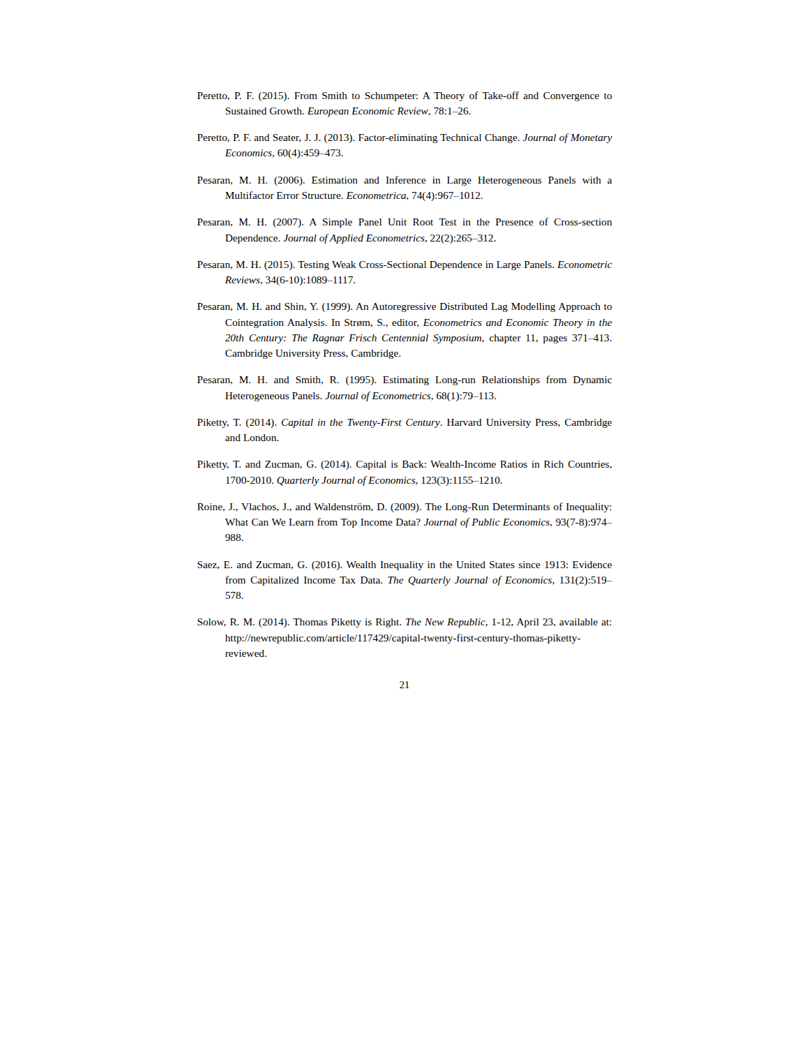Peretto, P. F. (2015). From Smith to Schumpeter: A Theory of Take-off and Convergence to Sustained Growth. European Economic Review, 78:1–26.
Peretto, P. F. and Seater, J. J. (2013). Factor-eliminating Technical Change. Journal of Monetary Economics, 60(4):459–473.
Pesaran, M. H. (2006). Estimation and Inference in Large Heterogeneous Panels with a Multifactor Error Structure. Econometrica, 74(4):967–1012.
Pesaran, M. H. (2007). A Simple Panel Unit Root Test in the Presence of Cross-section Dependence. Journal of Applied Econometrics, 22(2):265–312.
Pesaran, M. H. (2015). Testing Weak Cross-Sectional Dependence in Large Panels. Econometric Reviews, 34(6-10):1089–1117.
Pesaran, M. H. and Shin, Y. (1999). An Autoregressive Distributed Lag Modelling Approach to Cointegration Analysis. In Strøm, S., editor, Econometrics and Economic Theory in the 20th Century: The Ragnar Frisch Centennial Symposium, chapter 11, pages 371–413. Cambridge University Press, Cambridge.
Pesaran, M. H. and Smith, R. (1995). Estimating Long-run Relationships from Dynamic Heterogeneous Panels. Journal of Econometrics, 68(1):79–113.
Piketty, T. (2014). Capital in the Twenty-First Century. Harvard University Press, Cambridge and London.
Piketty, T. and Zucman, G. (2014). Capital is Back: Wealth-Income Ratios in Rich Countries, 1700-2010. Quarterly Journal of Economics, 123(3):1155–1210.
Roine, J., Vlachos, J., and Waldenström, D. (2009). The Long-Run Determinants of Inequality: What Can We Learn from Top Income Data? Journal of Public Economics, 93(7-8):974–988.
Saez, E. and Zucman, G. (2016). Wealth Inequality in the United States since 1913: Evidence from Capitalized Income Tax Data. The Quarterly Journal of Economics, 131(2):519–578.
Solow, R. M. (2014). Thomas Piketty is Right. The New Republic, 1-12, April 23, available at: http://newrepublic.com/article/117429/capital-twenty-first-century-thomas-piketty-reviewed.
21